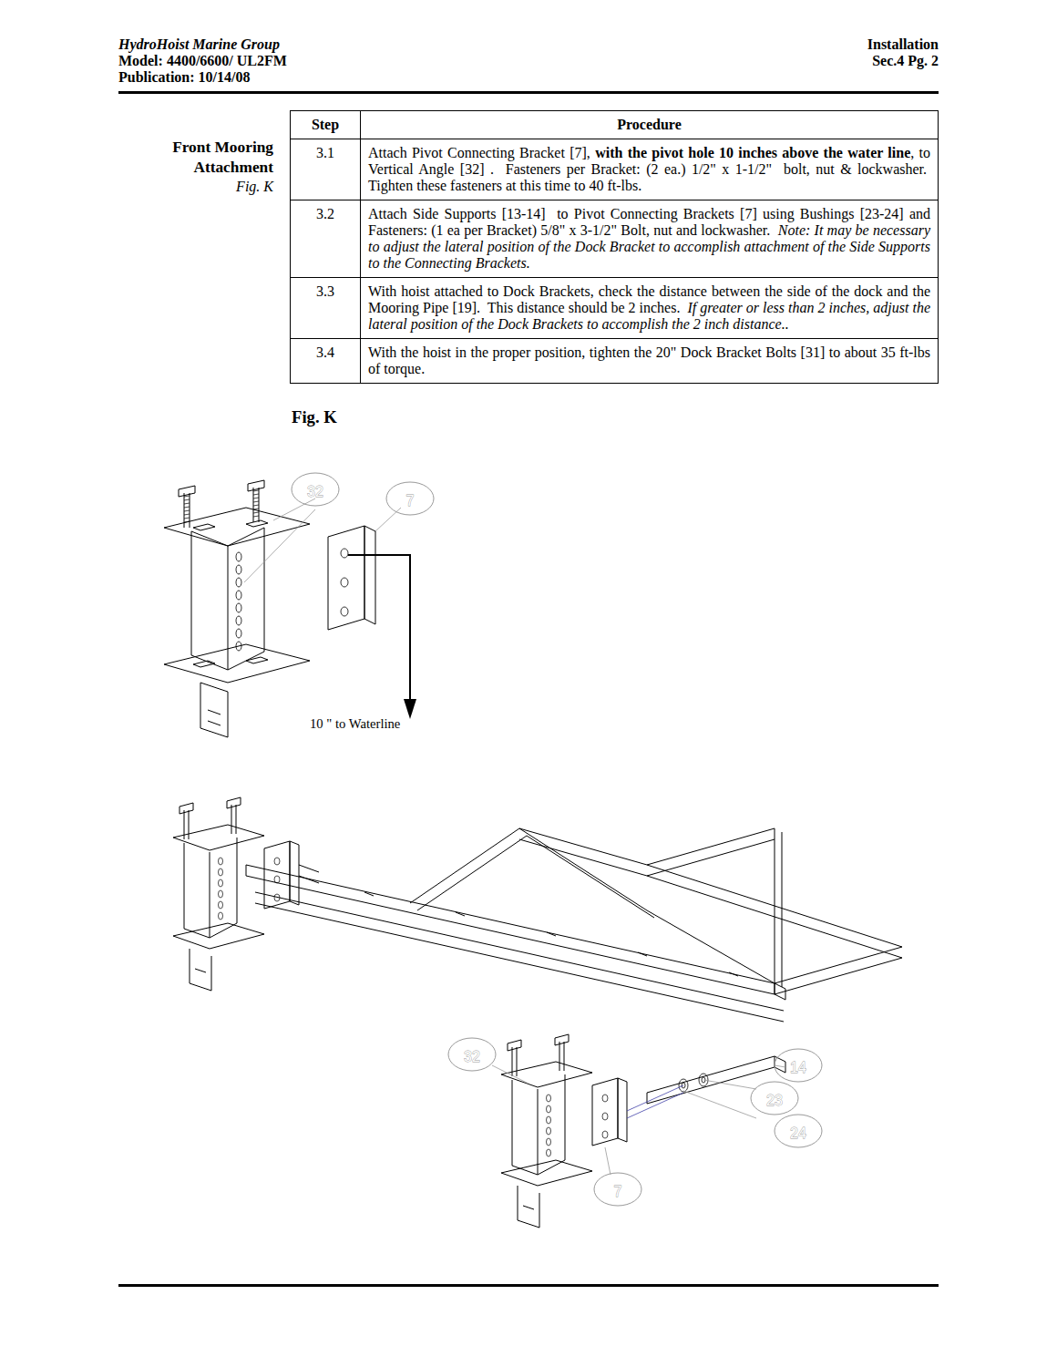HydroHoist Marine Group
Model: 4400/6600/ UL2FM
Publication: 10/14/08
Installation
Sec.4 Pg. 2
Front Mooring
Attachment
Fig. K
| Step | Procedure |
| --- | --- |
| 3.1 | Attach Pivot Connecting Bracket [7], with the pivot hole 10 inches above the water line , to Vertical Angle [32] . Fasteners per Bracket: (2 ea.) 1/2" x 1-1/2" bolt, nut & lockwasher. Tighten these fasteners at this time to 40 ft-lbs. |
| 3.2 | Attach Side Supports [13-14] to Pivot Connecting Brackets [7] using Bushings [23-24] and Fasteners: (1 ea per Bracket) 5/8" x 3-1/2" Bolt, nut and lockwasher. Note: It may be necessary to adjust the lateral position of the Dock Bracket to accomplish attachment of the Side Supports to the Connecting Brackets. |
| 3.3 | With hoist attached to Dock Brackets, check the distance between the side of the dock and the Mooring Pipe [19]. This distance should be 2 inches. If greater or less than 2 inches, adjust the lateral position of the Dock Brackets to accomplish the 2 inch distance.. |
| 3.4 | With the hoist in the proper position, tighten the 20" Dock Bracket Bolts [31] to about 35 ft-lbs of torque. |
Fig. K
32 7 10 " to Waterline 32 14 23 24 7